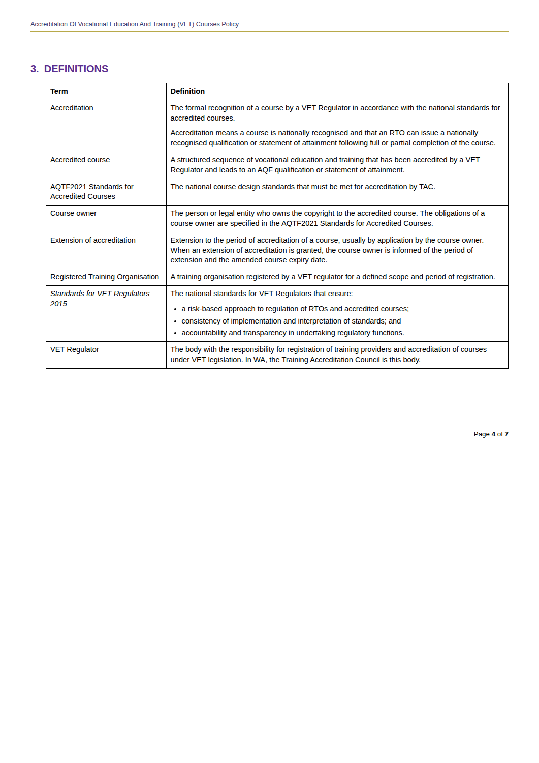Accreditation Of Vocational Education And Training (VET) Courses Policy
3. DEFINITIONS
| Term | Definition |
| --- | --- |
| Accreditation | The formal recognition of a course by a VET Regulator in accordance with the national standards for accredited courses. Accreditation means a course is nationally recognised and that an RTO can issue a nationally recognised qualification or statement of attainment following full or partial completion of the course. |
| Accredited course | A structured sequence of vocational education and training that has been accredited by a VET Regulator and leads to an AQF qualification or statement of attainment. |
| AQTF2021 Standards for Accredited Courses | The national course design standards that must be met for accreditation by TAC. |
| Course owner | The person or legal entity who owns the copyright to the accredited course. The obligations of a course owner are specified in the AQTF2021 Standards for Accredited Courses. |
| Extension of accreditation | Extension to the period of accreditation of a course, usually by application by the course owner. When an extension of accreditation is granted, the course owner is informed of the period of extension and the amended course expiry date. |
| Registered Training Organisation | A training organisation registered by a VET regulator for a defined scope and period of registration. |
| Standards for VET Regulators 2015 | The national standards for VET Regulators that ensure: a risk-based approach to regulation of RTOs and accredited courses; consistency of implementation and interpretation of standards; and accountability and transparency in undertaking regulatory functions. |
| VET Regulator | The body with the responsibility for registration of training providers and accreditation of courses under VET legislation. In WA, the Training Accreditation Council is this body. |
Page 4 of 7